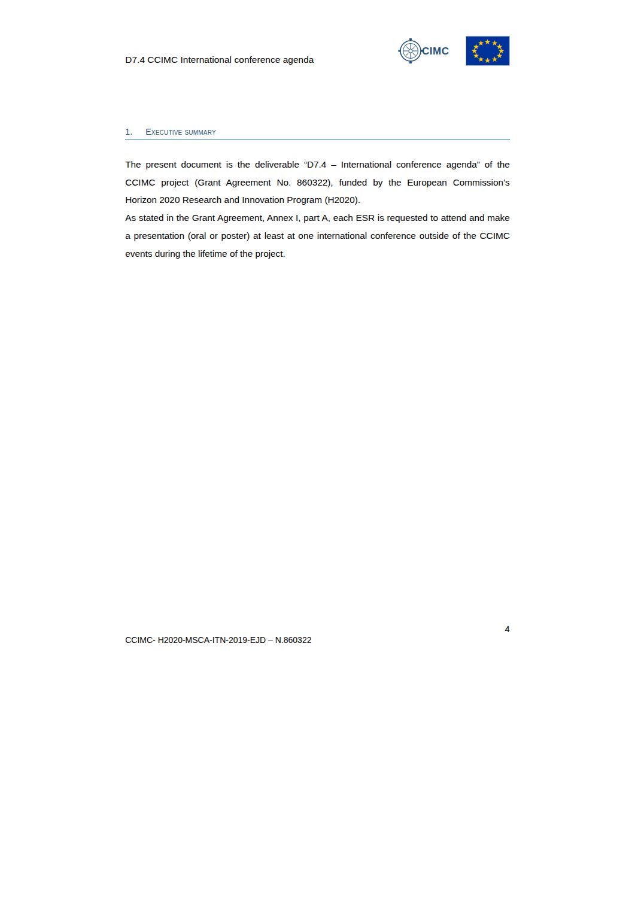CIMC ★ ★ ★ ★ ★ ★ ★ ★ ★ ★ ★ ★
D7.4 CCIMC International conference agenda
1. Executive summary
The present document is the deliverable “D7.4 – International conference agenda” of the CCIMC project (Grant Agreement No. 860322), funded by the European Commission’s Horizon 2020 Research and Innovation Program (H2020).
As stated in the Grant Agreement, Annex I, part A, each ESR is requested to attend and make a presentation (oral or poster) at least at one international conference outside of the CCIMC events during the lifetime of the project.
4 CCIMC- H2020-MSCA-ITN-2019-EJD – N.860322